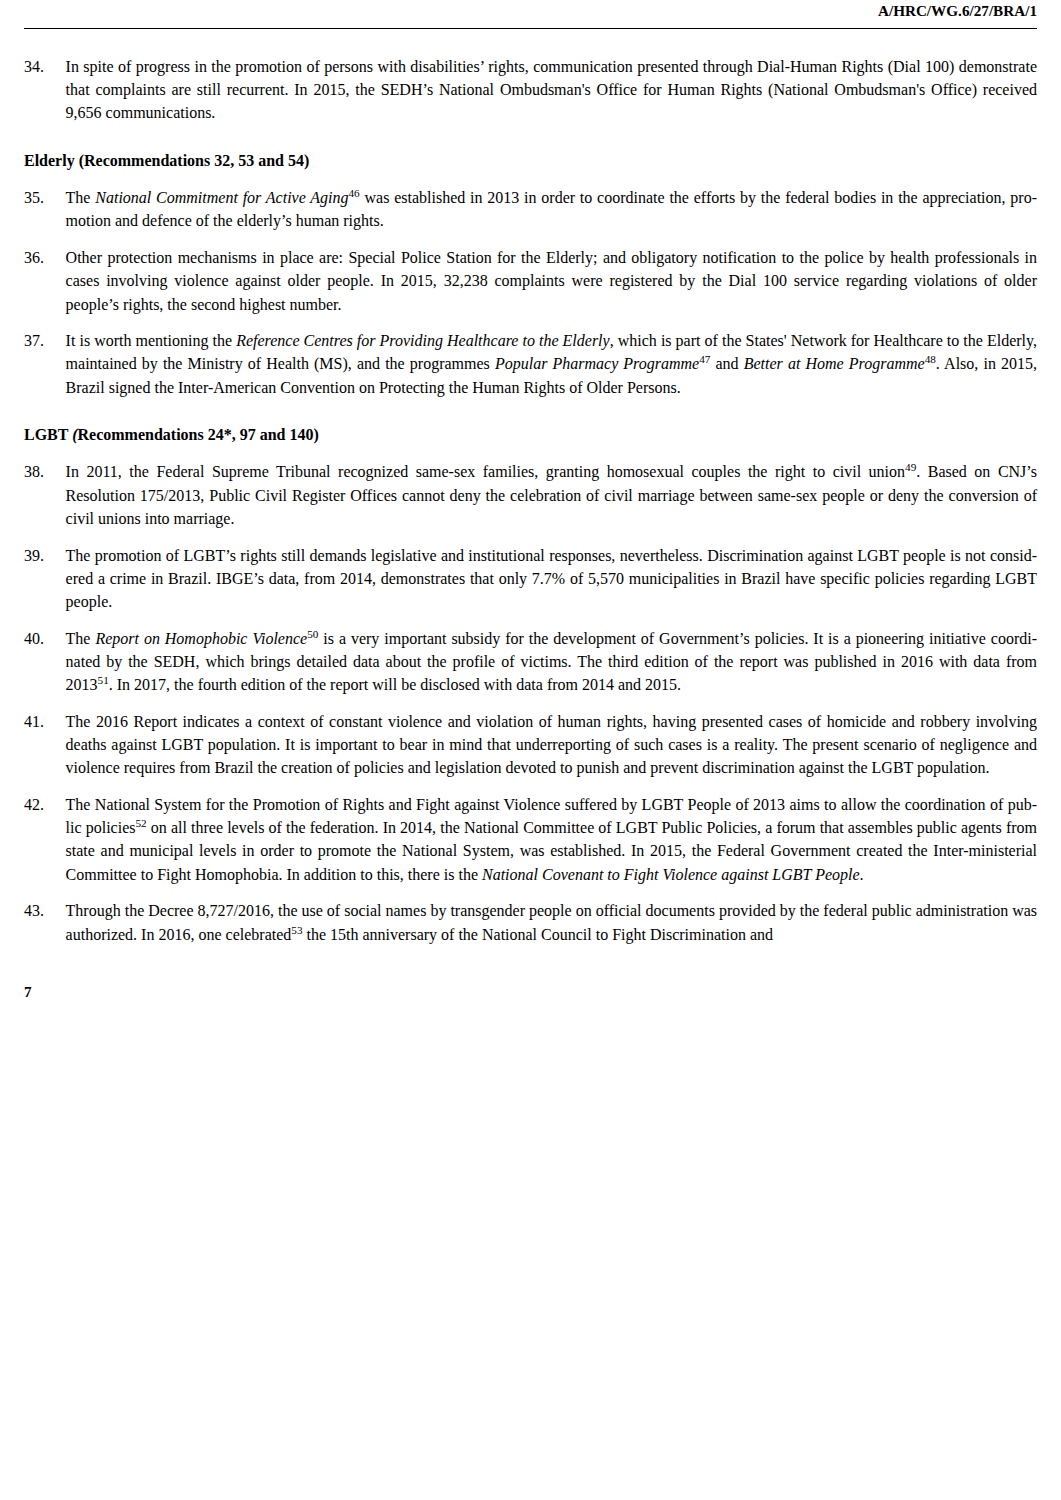A/HRC/WG.6/27/BRA/1
34. In spite of progress in the promotion of persons with disabilities’ rights, communication presented through Dial-Human Rights (Dial 100) demonstrate that complaints are still recurrent. In 2015, the SEDH’s National Ombudsman's Office for Human Rights (National Ombudsman's Office) received 9,656 communications.
Elderly (Recommendations 32, 53 and 54)
35. The National Commitment for Active Aging46 was established in 2013 in order to coordinate the efforts by the federal bodies in the appreciation, promotion and defence of the elderly’s human rights.
36. Other protection mechanisms in place are: Special Police Station for the Elderly; and obligatory notification to the police by health professionals in cases involving violence against older people. In 2015, 32,238 complaints were registered by the Dial 100 service regarding violations of older people’s rights, the second highest number.
37. It is worth mentioning the Reference Centres for Providing Healthcare to the Elderly, which is part of the States' Network for Healthcare to the Elderly, maintained by the Ministry of Health (MS), and the programmes Popular Pharmacy Programme47 and Better at Home Programme48. Also, in 2015, Brazil signed the Inter-American Convention on Protecting the Human Rights of Older Persons.
LGBT (Recommendations 24*, 97 and 140)
38. In 2011, the Federal Supreme Tribunal recognized same-sex families, granting homosexual couples the right to civil union49. Based on CNJ’s Resolution 175/2013, Public Civil Register Offices cannot deny the celebration of civil marriage between same-sex people or deny the conversion of civil unions into marriage.
39. The promotion of LGBT’s rights still demands legislative and institutional responses, nevertheless. Discrimination against LGBT people is not considered a crime in Brazil. IBGE’s data, from 2014, demonstrates that only 7.7% of 5,570 municipalities in Brazil have specific policies regarding LGBT people.
40. The Report on Homophobic Violence50 is a very important subsidy for the development of Government’s policies. It is a pioneering initiative coordinated by the SEDH, which brings detailed data about the profile of victims. The third edition of the report was published in 2016 with data from 201351. In 2017, the fourth edition of the report will be disclosed with data from 2014 and 2015.
41. The 2016 Report indicates a context of constant violence and violation of human rights, having presented cases of homicide and robbery involving deaths against LGBT population. It is important to bear in mind that underreporting of such cases is a reality. The present scenario of negligence and violence requires from Brazil the creation of policies and legislation devoted to punish and prevent discrimination against the LGBT population.
42. The National System for the Promotion of Rights and Fight against Violence suffered by LGBT People of 2013 aims to allow the coordination of public policies52 on all three levels of the federation. In 2014, the National Committee of LGBT Public Policies, a forum that assembles public agents from state and municipal levels in order to promote the National System, was established. In 2015, the Federal Government created the Inter-ministerial Committee to Fight Homophobia. In addition to this, there is the National Covenant to Fight Violence against LGBT People.
43. Through the Decree 8,727/2016, the use of social names by transgender people on official documents provided by the federal public administration was authorized. In 2016, one celebrated53 the 15th anniversary of the National Council to Fight Discrimination and
7